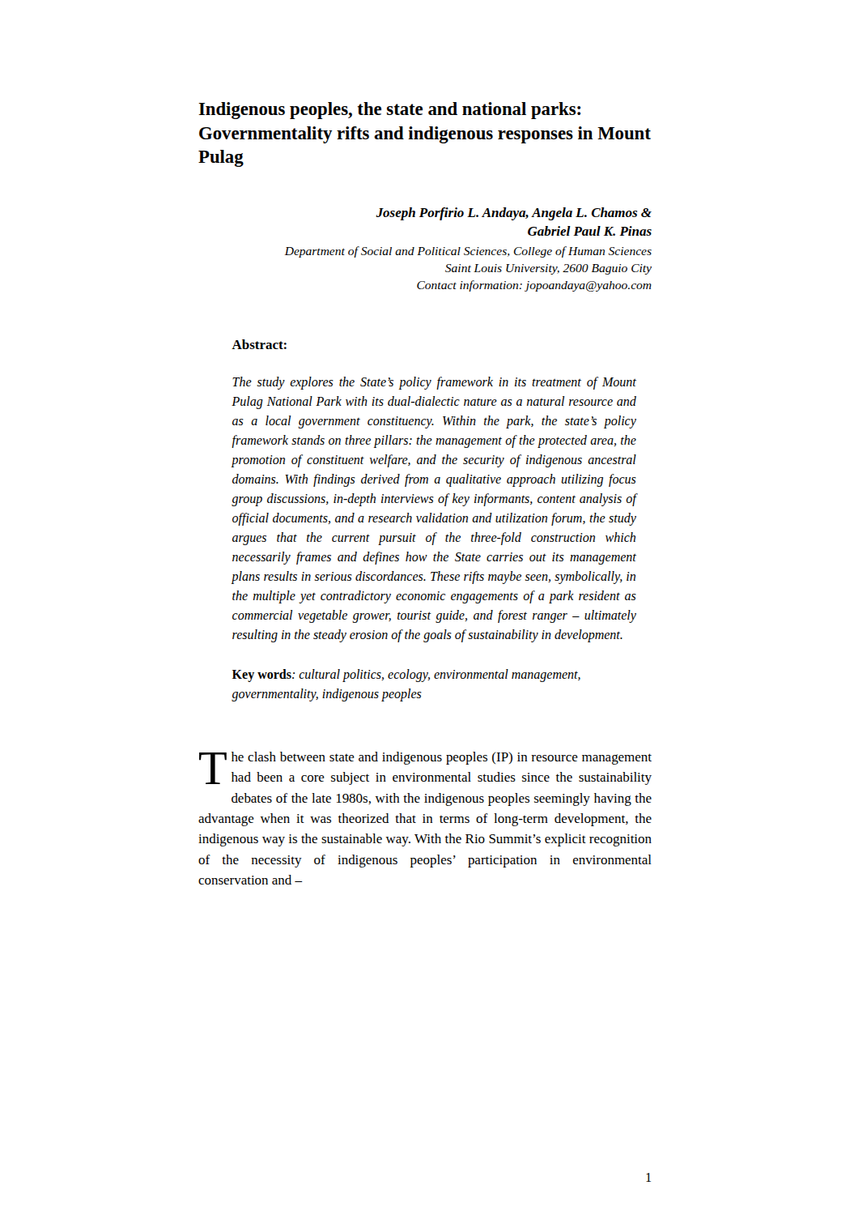Indigenous peoples, the state and national parks: Governmentality rifts and indigenous responses in Mount Pulag
Joseph Porfirio L. Andaya, Angela L. Chamos &
Gabriel Paul K. Pinas
Department of Social and Political Sciences, College of Human Sciences
Saint Louis University, 2600 Baguio City
Contact information: jopoandaya@yahoo.com
Abstract:
The study explores the State’s policy framework in its treatment of Mount Pulag National Park with its dual-dialectic nature as a natural resource and as a local government constituency. Within the park, the state’s policy framework stands on three pillars: the management of the protected area, the promotion of constituent welfare, and the security of indigenous ancestral domains. With findings derived from a qualitative approach utilizing focus group discussions, in-depth interviews of key informants, content analysis of official documents, and a research validation and utilization forum, the study argues that the current pursuit of the three-fold construction which necessarily frames and defines how the State carries out its management plans results in serious discordances. These rifts maybe seen, symbolically, in the multiple yet contradictory economic engagements of a park resident as commercial vegetable grower, tourist guide, and forest ranger – ultimately resulting in the steady erosion of the goals of sustainability in development.
Key words: cultural politics, ecology, environmental management, governmentality, indigenous peoples
The clash between state and indigenous peoples (IP) in resource management had been a core subject in environmental studies since the sustainability debates of the late 1980s, with the indigenous peoples seemingly having the advantage when it was theorized that in terms of long-term development, the indigenous way is the sustainable way. With the Rio Summit’s explicit recognition of the necessity of indigenous peoples’ participation in environmental conservation and –
1